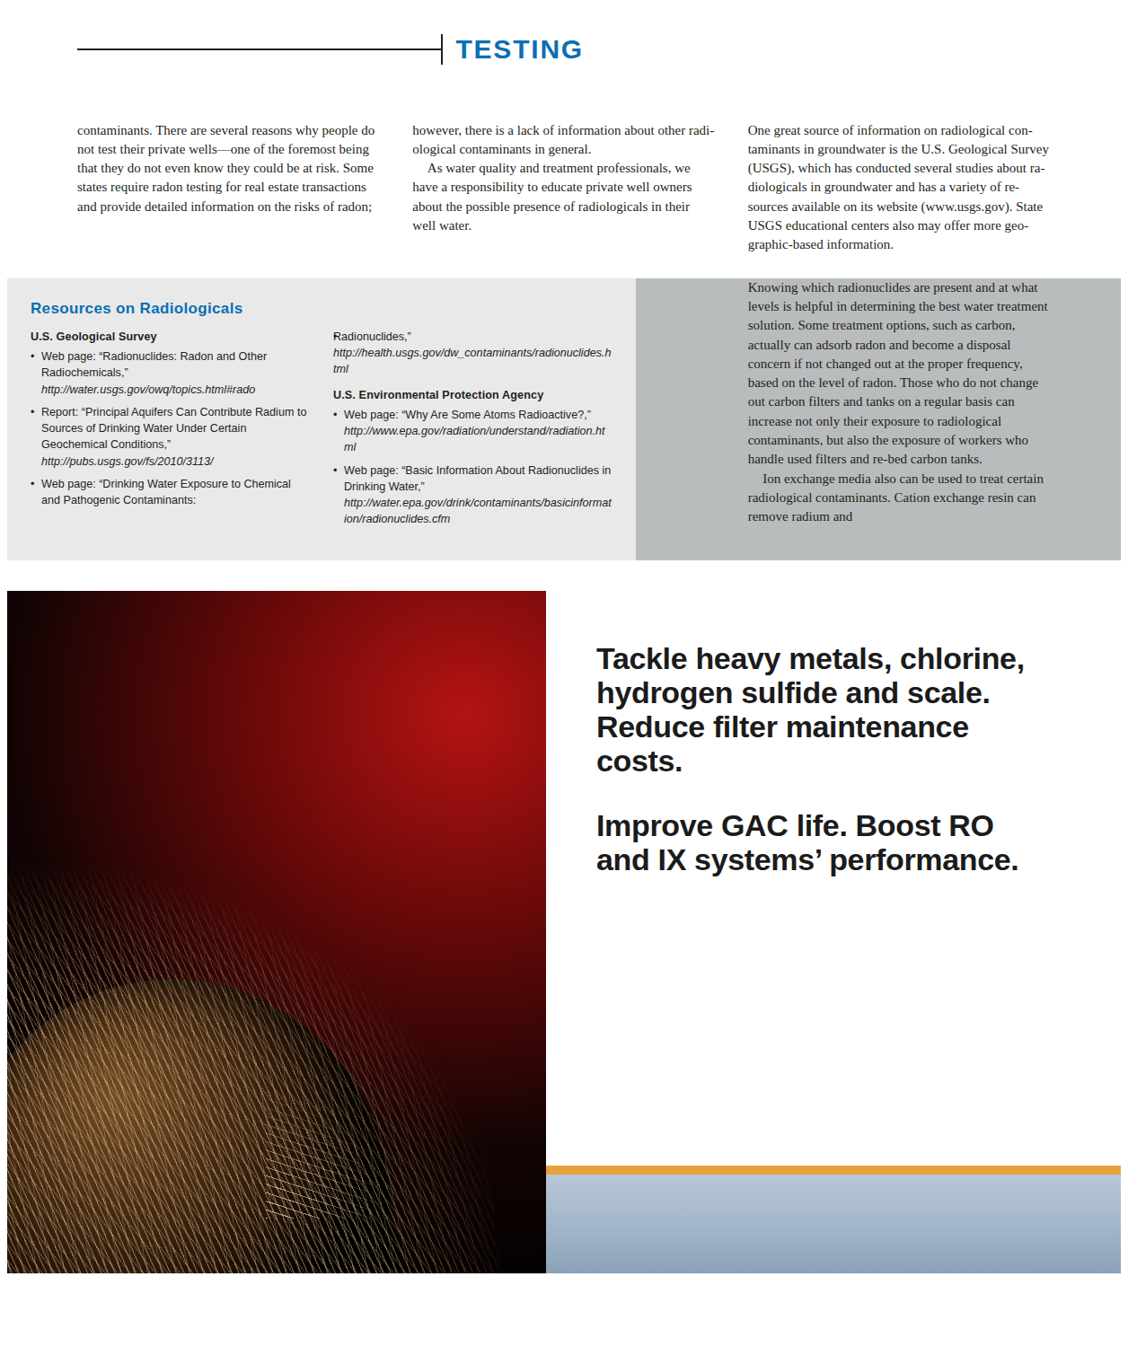TESTING
contaminants. There are several reasons why people do not test their private wells—one of the foremost being that they do not even know they could be at risk. Some states require radon testing for real estate transactions and provide detailed information on the risks of radon;
however, there is a lack of information about other radiological contaminants in general.
As water quality and treatment professionals, we have a responsibility to educate private well owners about the possible presence of radiologicals in their well water.
One great source of information on radiological contaminants in groundwater is the U.S. Geological Survey (USGS), which has conducted several studies about radiologicals in groundwater and has a variety of resources available on its website (www.usgs.gov). State USGS educational centers also may offer more geographic-based information.
Resources on Radiologicals
U.S. Geological Survey
Web page: “Radionuclides: Radon and Other Radiochemicals,” http://water.usgs.gov/owq/topics.html#rado
Report: “Principal Aquifers Can Contribute Radium to Sources of Drinking Water Under Certain Geochemical Conditions,” http://pubs.usgs.gov/fs/2010/3113/
Web page: “Drinking Water Exposure to Chemical and Pathogenic Contaminants:
Radionuclides,” http://health.usgs.gov/dw_contaminants/radionuclides.html
U.S. Environmental Protection Agency
Web page: “Why Are Some Atoms Radioactive?,” http://www.epa.gov/radiation/understand/radiation.html
Web page: “Basic Information About Radionuclides in Drinking Water,” http://water.epa.gov/drink/contaminants/basicinformation/radionuclides.cfm
Knowing which radionuclides are present and at what levels is helpful in determining the best water treatment solution. Some treatment options, such as carbon, actually can adsorb radon and become a disposal concern if not changed out at the proper frequency, based on the level of radon. Those who do not change out carbon filters and tanks on a regular basis can increase not only their exposure to radiological contaminants, but also the exposure of workers who handle used filters and re-bed carbon tanks.
Ion exchange media also can be used to treat certain radiological contaminants. Cation exchange resin can remove radium and
Tackle heavy metals, chlorine, hydrogen sulfide and scale. Reduce filter maintenance costs.
Improve GAC life. Boost RO and IX systems’ performance.